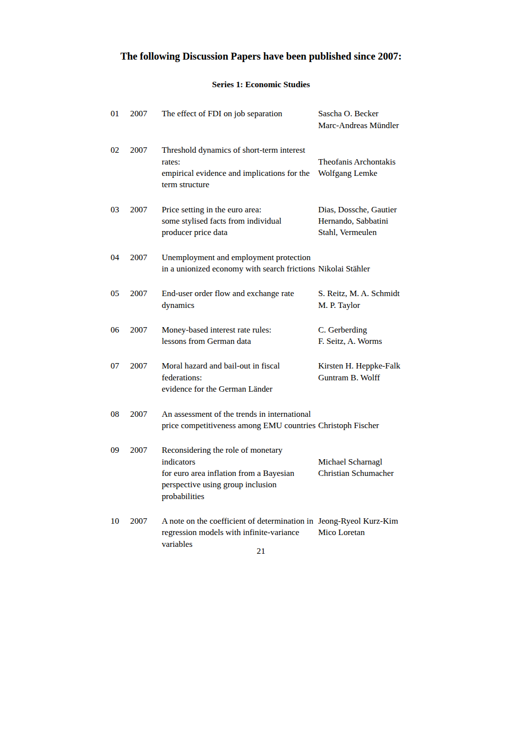The following Discussion Papers have been published since 2007:
Series 1: Economic Studies
| 01 | 2007 | The effect of FDI on job separation | Sascha O. Becker Marc-Andreas Mündler |
| 02 | 2007 | Threshold dynamics of short-term interest rates: empirical evidence and implications for the term structure | Theofanis Archontakis Wolfgang Lemke |
| 03 | 2007 | Price setting in the euro area: some stylised facts from individual producer price data | Dias, Dossche, Gautier Hernando, Sabbatini Stahl, Vermeulen |
| 04 | 2007 | Unemployment and employment protection in a unionized economy with search frictions | Nikolai Stähler |
| 05 | 2007 | End-user order flow and exchange rate dynamics | S. Reitz, M. A. Schmidt M. P. Taylor |
| 06 | 2007 | Money-based interest rate rules: lessons from German data | C. Gerberding F. Seitz, A. Worms |
| 07 | 2007 | Moral hazard and bail-out in fiscal federations: evidence for the German Länder | Kirsten H. Heppke-Falk Guntram B. Wolff |
| 08 | 2007 | An assessment of the trends in international price competitiveness among EMU countries | Christoph Fischer |
| 09 | 2007 | Reconsidering the role of monetary indicators for euro area inflation from a Bayesian perspective using group inclusion probabilities | Michael Scharnagl Christian Schumacher |
| 10 | 2007 | A note on the coefficient of determination in regression models with infinite-variance variables | Jeong-Ryeol Kurz-Kim Mico Loretan |
21